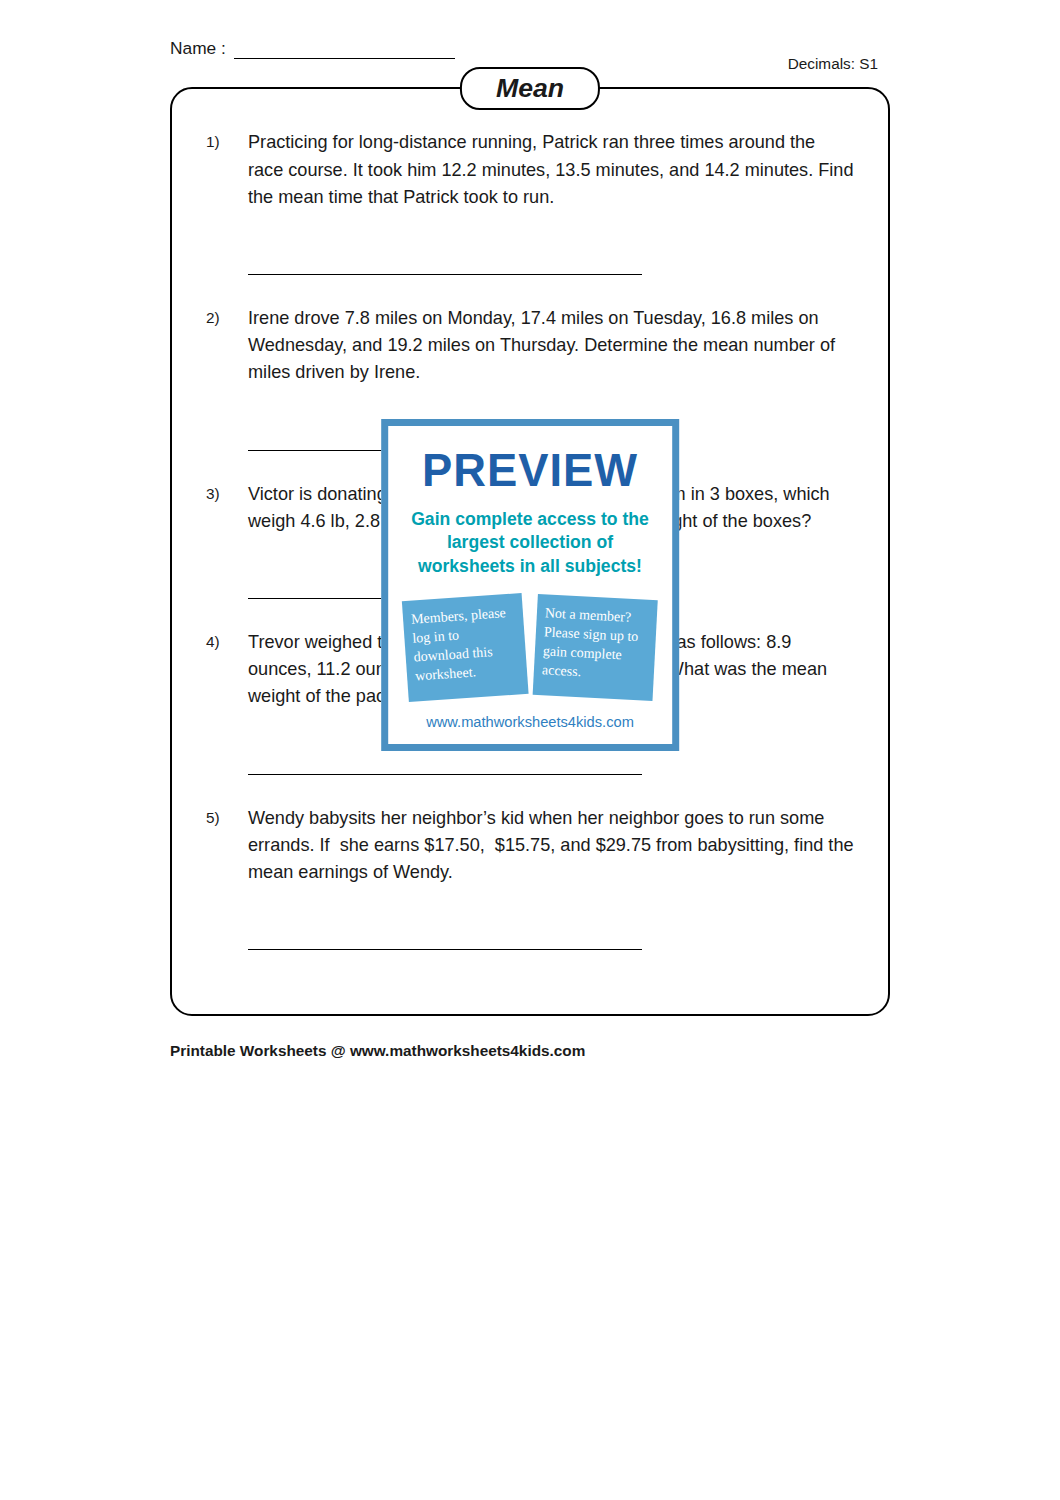Name :
Mean
Decimals: S1
Practicing for long-distance running, Patrick ran three times around the race course. It took him 12.2 minutes, 13.5 minutes, and 14.2 minutes. Find the mean time that Patrick took to run.
Irene drove 7.8 miles on Monday, 17.4 miles on Tuesday, 16.8 miles on Wednesday, and 19.2 miles on Thursday. Determine the mean number of miles driven by Irene.
Victor is donating books to the library. He packed them in 3 boxes, which weigh 4.6 lb, 2.8 lb, and 3.4 lb. What is the mean weight of the boxes?
Trevor weighed the packages he received in the mail as follows: 8.9 ounces, 11.2 ounces, 9.6 ounces, and 14.3 ounces. What was the mean weight of the packages?
Wendy babysits her neighbor’s kid when her neighbor goes to run some errands. If she earns $17.50, $15.75, and $29.75 from babysitting, find the mean earnings of Wendy.
PREVIEW
Gain complete access to the largest collection of worksheets in all subjects!
Members, please log in to download this worksheet.
Not a member? Please sign up to gain complete access.
www.mathworksheets4kids.com
Printable Worksheets @ www.mathworksheets4kids.com